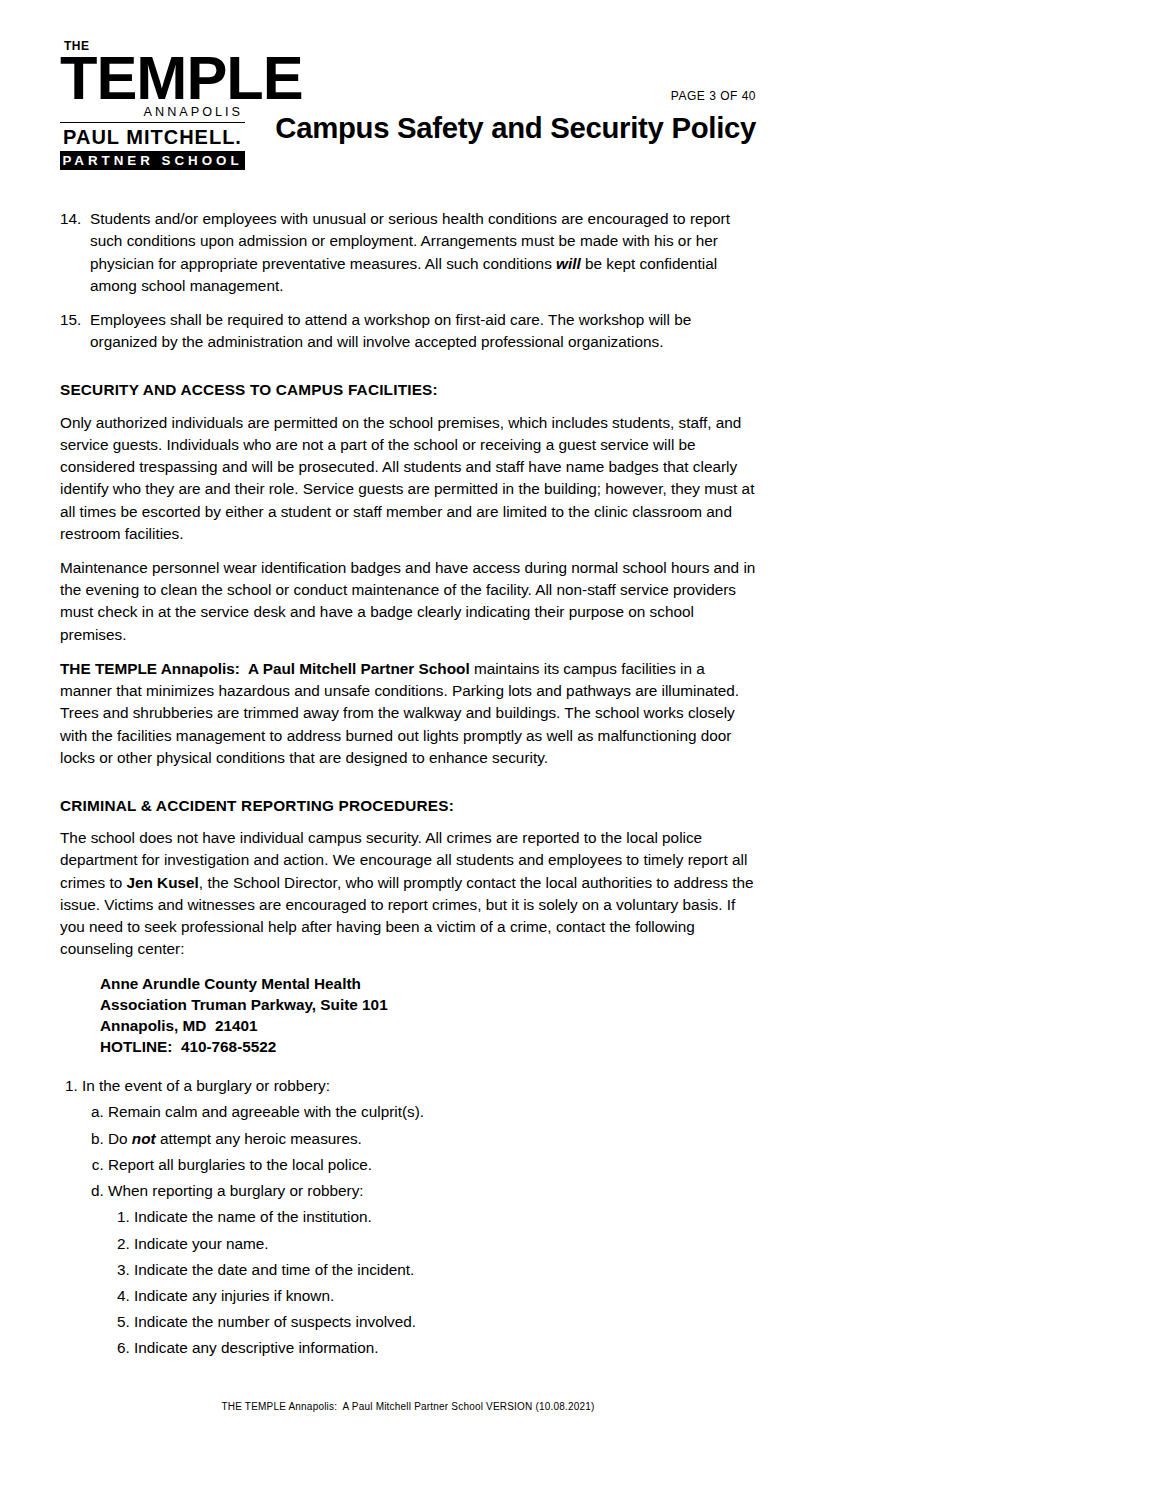THE
TEMPLE
ANNAPOLIS
PAUL MITCHELL.
PARTNER SCHOOL
PAGE 3 OF 40
Campus Safety and Security Policy
14. Students and/or employees with unusual or serious health conditions are encouraged to report such conditions upon admission or employment. Arrangements must be made with his or her physician for appropriate preventative measures. All such conditions will be kept confidential among school management.
15. Employees shall be required to attend a workshop on first-aid care. The workshop will be organized by the administration and will involve accepted professional organizations.
SECURITY AND ACCESS TO CAMPUS FACILITIES:
Only authorized individuals are permitted on the school premises, which includes students, staff, and service guests. Individuals who are not a part of the school or receiving a guest service will be considered trespassing and will be prosecuted. All students and staff have name badges that clearly identify who they are and their role. Service guests are permitted in the building; however, they must at all times be escorted by either a student or staff member and are limited to the clinic classroom and restroom facilities.
Maintenance personnel wear identification badges and have access during normal school hours and in the evening to clean the school or conduct maintenance of the facility. All non-staff service providers must check in at the service desk and have a badge clearly indicating their purpose on school premises.
THE TEMPLE Annapolis: A Paul Mitchell Partner School maintains its campus facilities in a manner that minimizes hazardous and unsafe conditions. Parking lots and pathways are illuminated. Trees and shrubberies are trimmed away from the walkway and buildings. The school works closely with the facilities management to address burned out lights promptly as well as malfunctioning door locks or other physical conditions that are designed to enhance security.
CRIMINAL & ACCIDENT REPORTING PROCEDURES:
The school does not have individual campus security. All crimes are reported to the local police department for investigation and action. We encourage all students and employees to timely report all crimes to Jen Kusel, the School Director, who will promptly contact the local authorities to address the issue. Victims and witnesses are encouraged to report crimes, but it is solely on a voluntary basis. If you need to seek professional help after having been a victim of a crime, contact the following counseling center:
Anne Arundle County Mental Health
Association Truman Parkway, Suite 101
Annapolis, MD 21401
HOTLINE: 410-768-5522
In the event of a burglary or robbery:
Remain calm and agreeable with the culprit(s).
Do not attempt any heroic measures.
Report all burglaries to the local police.
When reporting a burglary or robbery:
Indicate the name of the institution.
Indicate your name.
Indicate the date and time of the incident.
Indicate any injuries if known.
Indicate the number of suspects involved.
Indicate any descriptive information.
THE TEMPLE Annapolis: A Paul Mitchell Partner School VERSION (10.08.2021)